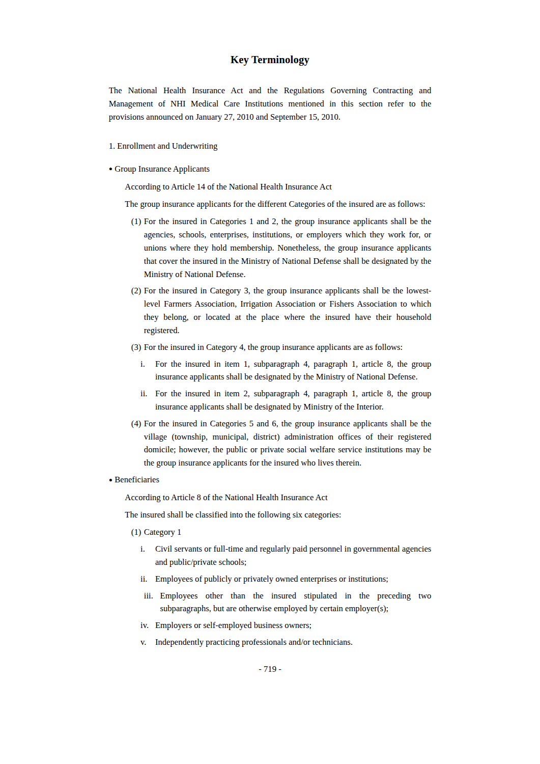Key Terminology
The National Health Insurance Act and the Regulations Governing Contracting and Management of NHI Medical Care Institutions mentioned in this section refer to the provisions announced on January 27, 2010 and September 15, 2010.
1. Enrollment and Underwriting
●Group Insurance Applicants
According to Article 14 of the National Health Insurance Act
The group insurance applicants for the different Categories of the insured are as follows:
(1) For the insured in Categories 1 and 2, the group insurance applicants shall be the agencies, schools, enterprises, institutions, or employers which they work for, or unions where they hold membership. Nonetheless, the group insurance applicants that cover the insured in the Ministry of National Defense shall be designated by the Ministry of National Defense.
(2) For the insured in Category 3, the group insurance applicants shall be the lowest-level Farmers Association, Irrigation Association or Fishers Association to which they belong, or located at the place where the insured have their household registered.
(3) For the insured in Category 4, the group insurance applicants are as follows:
i. For the insured in item 1, subparagraph 4, paragraph 1, article 8, the group insurance applicants shall be designated by the Ministry of National Defense.
ii. For the insured in item 2, subparagraph 4, paragraph 1, article 8, the group insurance applicants shall be designated by Ministry of the Interior.
(4) For the insured in Categories 5 and 6, the group insurance applicants shall be the village (township, municipal, district) administration offices of their registered domicile; however, the public or private social welfare service institutions may be the group insurance applicants for the insured who lives therein.
●Beneficiaries
According to Article 8 of the National Health Insurance Act
The insured shall be classified into the following six categories:
(1) Category 1
i. Civil servants or full-time and regularly paid personnel in governmental agencies and public/private schools;
ii. Employees of publicly or privately owned enterprises or institutions;
iii. Employees other than the insured stipulated in the preceding two subparagraphs, but are otherwise employed by certain employer(s);
iv. Employers or self-employed business owners;
v. Independently practicing professionals and/or technicians.
- 719 -